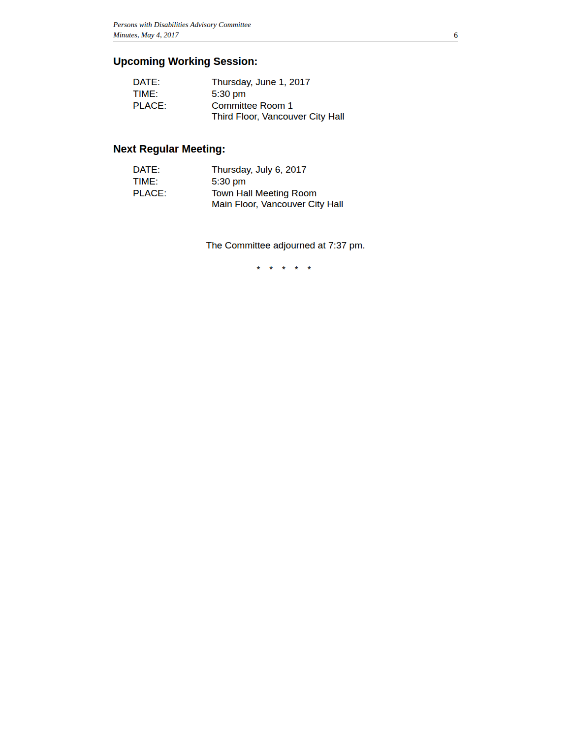Persons with Disabilities Advisory Committee
Minutes, May 4, 2017
6
Upcoming Working Session:
| DATE: | Thursday, June 1, 2017 |
| TIME: | 5:30 pm |
| PLACE: | Committee Room 1 Third Floor, Vancouver City Hall |
Next Regular Meeting:
| DATE: | Thursday, July 6, 2017 |
| TIME: | 5:30 pm |
| PLACE: | Town Hall Meeting Room Main Floor, Vancouver City Hall |
The Committee adjourned at 7:37 pm.
* * * * *